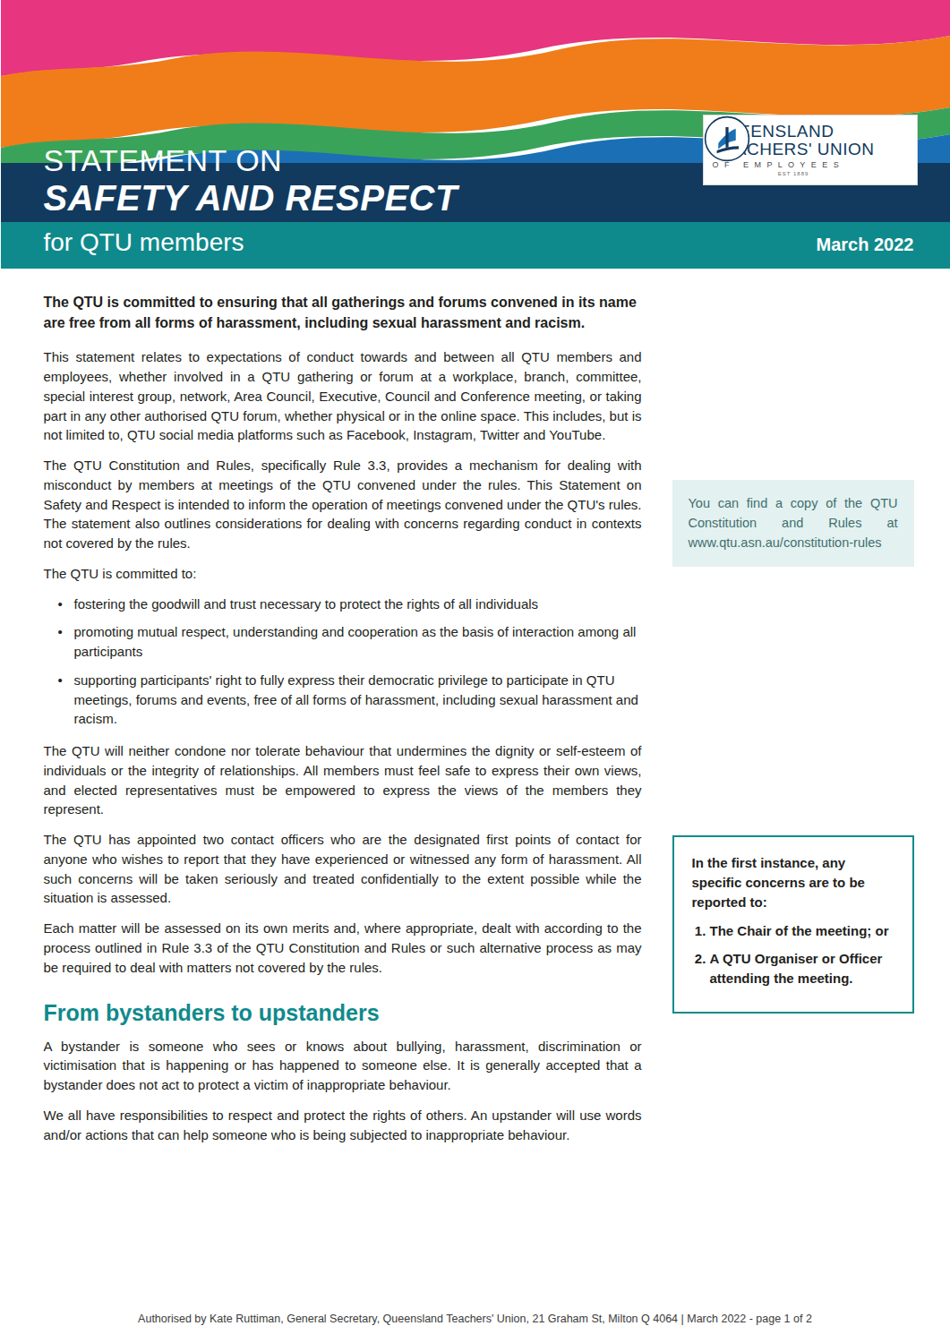STATEMENT ON
SAFETY AND RESPECT
for QTU members
March 2022
QUEENSLAND
TEACHERS' UNION
O F E M P L O Y E E S
EST 1889
The QTU is committed to ensuring that all gatherings and forums convened in its name are free from all forms of harassment, including sexual harassment and racism.
This statement relates to expectations of conduct towards and between all QTU members and employees, whether involved in a QTU gathering or forum at a workplace, branch, committee, special interest group, network, Area Council, Executive, Council and Conference meeting, or taking part in any other authorised QTU forum, whether physical or in the online space. This includes, but is not limited to, QTU social media platforms such as Facebook, Instagram, Twitter and YouTube.
The QTU Constitution and Rules, specifically Rule 3.3, provides a mechanism for dealing with misconduct by members at meetings of the QTU convened under the rules. This Statement on Safety and Respect is intended to inform the operation of meetings convened under the QTU's rules. The statement also outlines considerations for dealing with concerns regarding conduct in contexts not covered by the rules.
The QTU is committed to:
fostering the goodwill and trust necessary to protect the rights of all individuals
promoting mutual respect, understanding and cooperation as the basis of interaction among all participants
supporting participants' right to fully express their democratic privilege to participate in QTU meetings, forums and events, free of all forms of harassment, including sexual harassment and racism.
The QTU will neither condone nor tolerate behaviour that undermines the dignity or self-esteem of individuals or the integrity of relationships. All members must feel safe to express their own views, and elected representatives must be empowered to express the views of the members they represent.
The QTU has appointed two contact officers who are the designated first points of contact for anyone who wishes to report that they have experienced or witnessed any form of harassment. All such concerns will be taken seriously and treated confidentially to the extent possible while the situation is assessed.
Each matter will be assessed on its own merits and, where appropriate, dealt with according to the process outlined in Rule 3.3 of the QTU Constitution and Rules or such alternative process as may be required to deal with matters not covered by the rules.
From bystanders to upstanders
A bystander is someone who sees or knows about bullying, harassment, discrimination or victimisation that is happening or has happened to someone else. It is generally accepted that a bystander does not act to protect a victim of inappropriate behaviour.
We all have responsibilities to respect and protect the rights of others. An upstander will use words and/or actions that can help someone who is being subjected to inappropriate behaviour.
You can find a copy of the QTU Constitution and Rules at www.qtu.asn.au/constitution-rules
In the first instance, any specific concerns are to be reported to:
The Chair of the meeting; or
A QTU Organiser or Officer attending the meeting.
Authorised by Kate Ruttiman, General Secretary, Queensland Teachers' Union, 21 Graham St, Milton Q 4064 | March 2022 - page 1 of 2